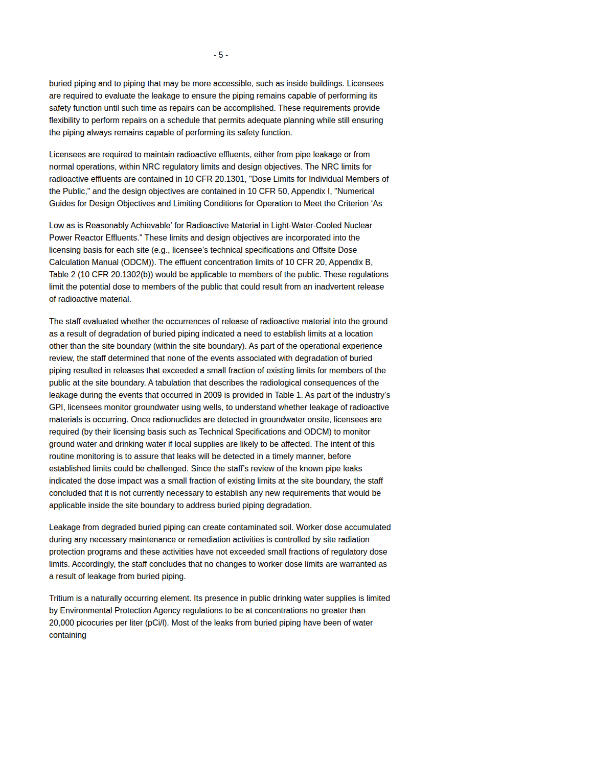- 5 -
buried piping and to piping that may be more accessible, such as inside buildings. Licensees are required to evaluate the leakage to ensure the piping remains capable of performing its safety function until such time as repairs can be accomplished. These requirements provide flexibility to perform repairs on a schedule that permits adequate planning while still ensuring the piping always remains capable of performing its safety function.
Licensees are required to maintain radioactive effluents, either from pipe leakage or from normal operations, within NRC regulatory limits and design objectives. The NRC limits for radioactive effluents are contained in 10 CFR 20.1301, "Dose Limits for Individual Members of the Public," and the design objectives are contained in 10 CFR 50, Appendix I, "Numerical Guides for Design Objectives and Limiting Conditions for Operation to Meet the Criterion ‘As
Low as is Reasonably Achievable’ for Radioactive Material in Light-Water-Cooled Nuclear Power Reactor Effluents." These limits and design objectives are incorporated into the licensing basis for each site (e.g., licensee’s technical specifications and Offsite Dose Calculation Manual (ODCM)). The effluent concentration limits of 10 CFR 20, Appendix B, Table 2 (10 CFR 20.1302(b)) would be applicable to members of the public. These regulations limit the potential dose to members of the public that could result from an inadvertent release of radioactive material.
The staff evaluated whether the occurrences of release of radioactive material into the ground as a result of degradation of buried piping indicated a need to establish limits at a location other than the site boundary (within the site boundary). As part of the operational experience review, the staff determined that none of the events associated with degradation of buried piping resulted in releases that exceeded a small fraction of existing limits for members of the public at the site boundary. A tabulation that describes the radiological consequences of the leakage during the events that occurred in 2009 is provided in Table 1. As part of the industry’s GPI, licensees monitor groundwater using wells, to understand whether leakage of radioactive materials is occurring. Once radionuclides are detected in groundwater onsite, licensees are required (by their licensing basis such as Technical Specifications and ODCM) to monitor ground water and drinking water if local supplies are likely to be affected. The intent of this routine monitoring is to assure that leaks will be detected in a timely manner, before established limits could be challenged. Since the staff’s review of the known pipe leaks indicated the dose impact was a small fraction of existing limits at the site boundary, the staff concluded that it is not currently necessary to establish any new requirements that would be applicable inside the site boundary to address buried piping degradation.
Leakage from degraded buried piping can create contaminated soil. Worker dose accumulated during any necessary maintenance or remediation activities is controlled by site radiation protection programs and these activities have not exceeded small fractions of regulatory dose limits. Accordingly, the staff concludes that no changes to worker dose limits are warranted as a result of leakage from buried piping.
Tritium is a naturally occurring element. Its presence in public drinking water supplies is limited by Environmental Protection Agency regulations to be at concentrations no greater than 20,000 picocuries per liter (pCi/l). Most of the leaks from buried piping have been of water containing